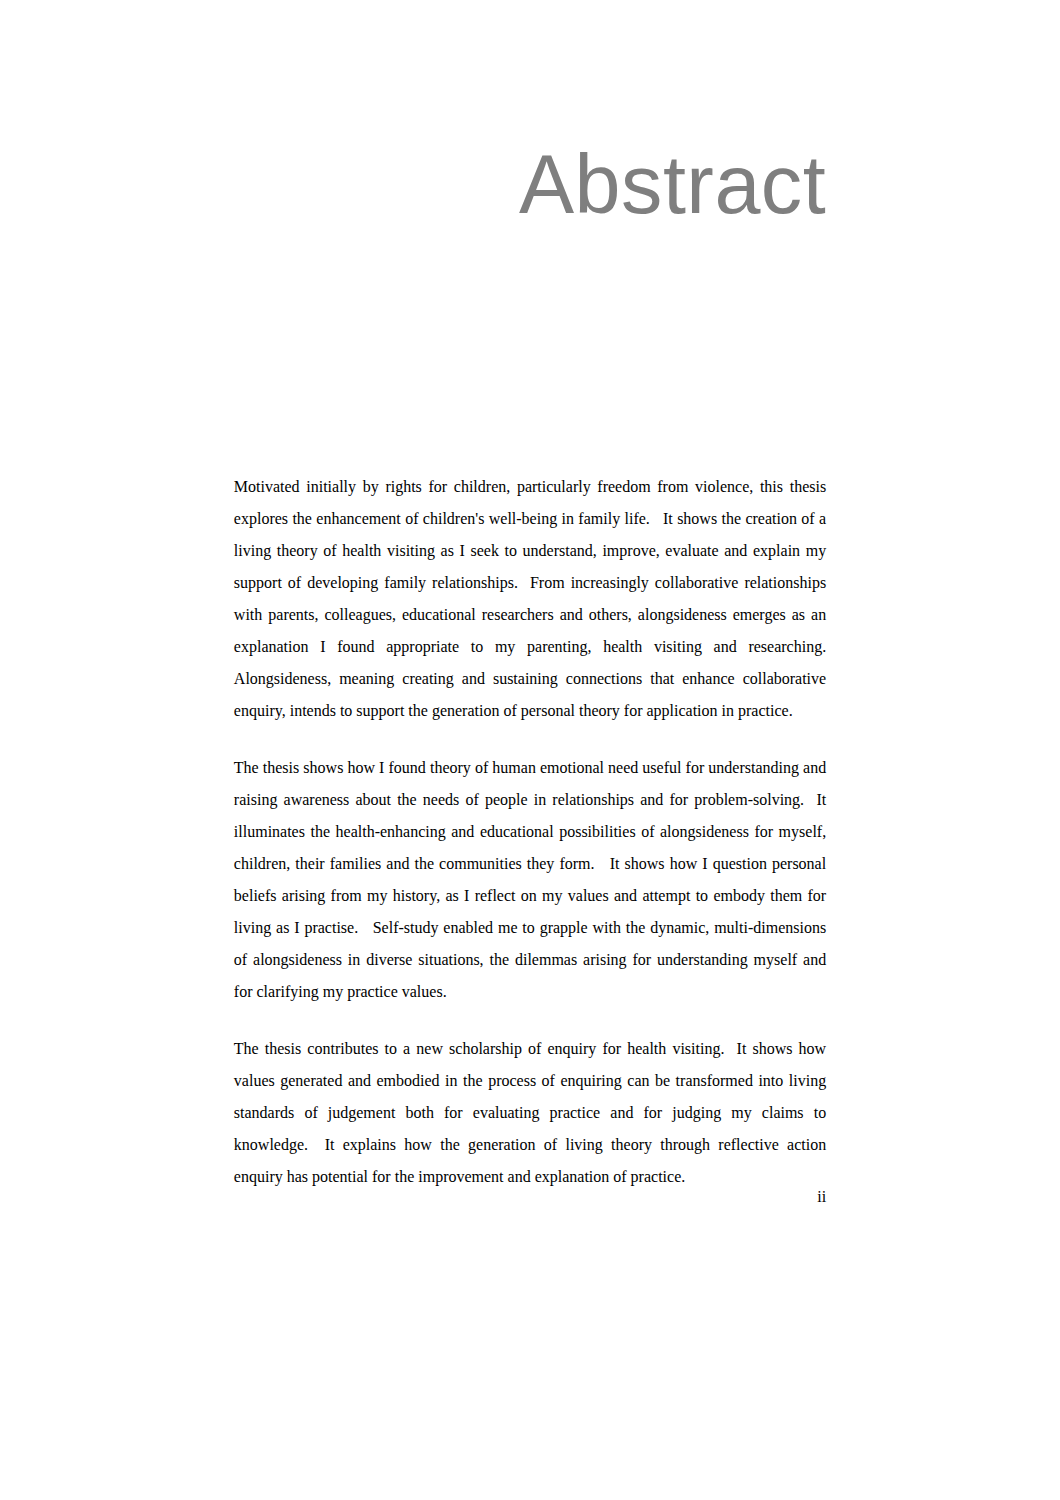Abstract
Motivated initially by rights for children, particularly freedom from violence, this thesis explores the enhancement of children's well-being in family life. It shows the creation of a living theory of health visiting as I seek to understand, improve, evaluate and explain my support of developing family relationships. From increasingly collaborative relationships with parents, colleagues, educational researchers and others, alongsideness emerges as an explanation I found appropriate to my parenting, health visiting and researching. Alongsideness, meaning creating and sustaining connections that enhance collaborative enquiry, intends to support the generation of personal theory for application in practice.
The thesis shows how I found theory of human emotional need useful for understanding and raising awareness about the needs of people in relationships and for problem-solving. It illuminates the health-enhancing and educational possibilities of alongsideness for myself, children, their families and the communities they form. It shows how I question personal beliefs arising from my history, as I reflect on my values and attempt to embody them for living as I practise. Self-study enabled me to grapple with the dynamic, multi-dimensions of alongsideness in diverse situations, the dilemmas arising for understanding myself and for clarifying my practice values.
The thesis contributes to a new scholarship of enquiry for health visiting. It shows how values generated and embodied in the process of enquiring can be transformed into living standards of judgement both for evaluating practice and for judging my claims to knowledge. It explains how the generation of living theory through reflective action enquiry has potential for the improvement and explanation of practice.
ii